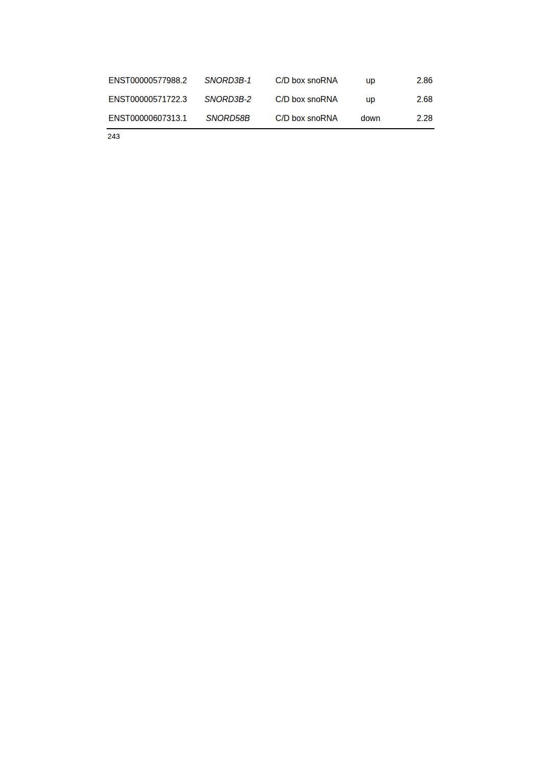| ENST00000577988.2 | SNORD3B-1 | C/D box snoRNA | up | 2.86 |
| ENST00000571722.3 | SNORD3B-2 | C/D box snoRNA | up | 2.68 |
| ENST00000607313.1 | SNORD58B | C/D box snoRNA | down | 2.28 |
243